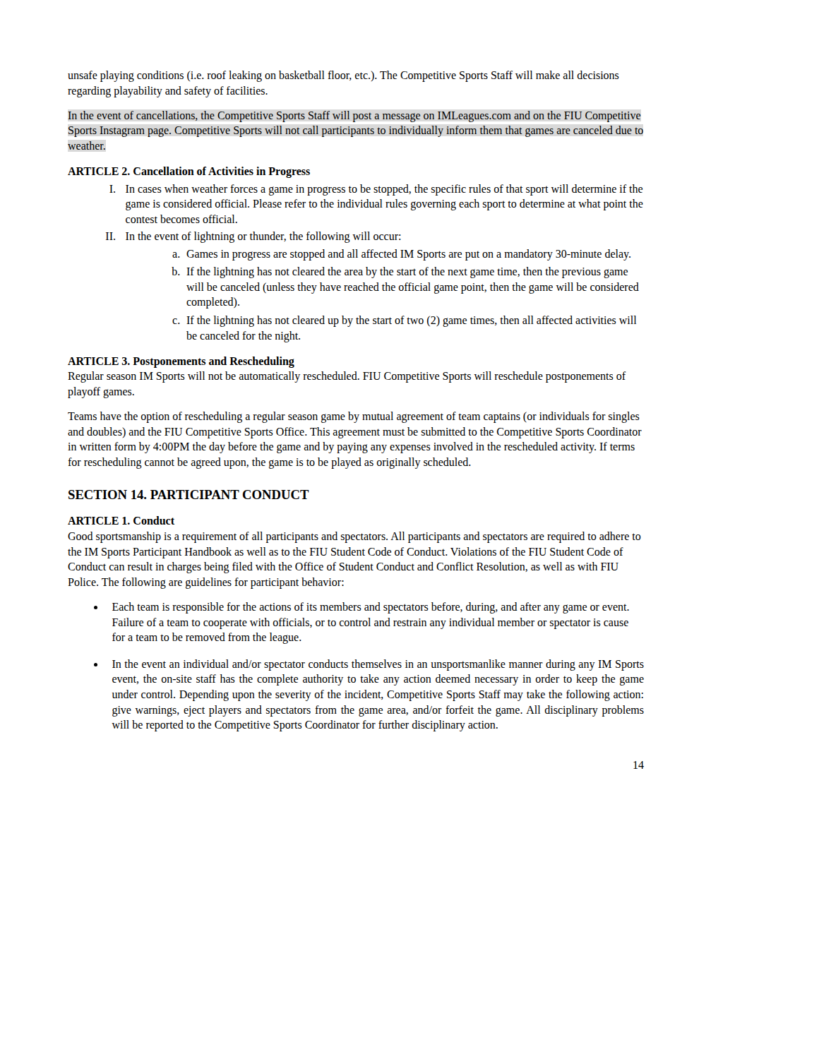unsafe playing conditions (i.e. roof leaking on basketball floor, etc.). The Competitive Sports Staff will make all decisions regarding playability and safety of facilities.
In the event of cancellations, the Competitive Sports Staff will post a message on IMLeagues.com and on the FIU Competitive Sports Instagram page. Competitive Sports will not call participants to individually inform them that games are canceled due to weather.
ARTICLE 2. Cancellation of Activities in Progress
In cases when weather forces a game in progress to be stopped, the specific rules of that sport will determine if the game is considered official. Please refer to the individual rules governing each sport to determine at what point the contest becomes official.
In the event of lightning or thunder, the following will occur:
Games in progress are stopped and all affected IM Sports are put on a mandatory 30-minute delay.
If the lightning has not cleared the area by the start of the next game time, then the previous game will be canceled (unless they have reached the official game point, then the game will be considered completed).
If the lightning has not cleared up by the start of two (2) game times, then all affected activities will be canceled for the night.
ARTICLE 3. Postponements and Rescheduling
Regular season IM Sports will not be automatically rescheduled. FIU Competitive Sports will reschedule postponements of playoff games.
Teams have the option of rescheduling a regular season game by mutual agreement of team captains (or individuals for singles and doubles) and the FIU Competitive Sports Office. This agreement must be submitted to the Competitive Sports Coordinator in written form by 4:00PM the day before the game and by paying any expenses involved in the rescheduled activity. If terms for rescheduling cannot be agreed upon, the game is to be played as originally scheduled.
SECTION 14. PARTICIPANT CONDUCT
ARTICLE 1. Conduct
Good sportsmanship is a requirement of all participants and spectators. All participants and spectators are required to adhere to the IM Sports Participant Handbook as well as to the FIU Student Code of Conduct. Violations of the FIU Student Code of Conduct can result in charges being filed with the Office of Student Conduct and Conflict Resolution, as well as with FIU Police. The following are guidelines for participant behavior:
Each team is responsible for the actions of its members and spectators before, during, and after any game or event. Failure of a team to cooperate with officials, or to control and restrain any individual member or spectator is cause for a team to be removed from the league.
In the event an individual and/or spectator conducts themselves in an unsportsmanlike manner during any IM Sports event, the on-site staff has the complete authority to take any action deemed necessary in order to keep the game under control. Depending upon the severity of the incident, Competitive Sports Staff may take the following action: give warnings, eject players and spectators from the game area, and/or forfeit the game. All disciplinary problems will be reported to the Competitive Sports Coordinator for further disciplinary action.
14